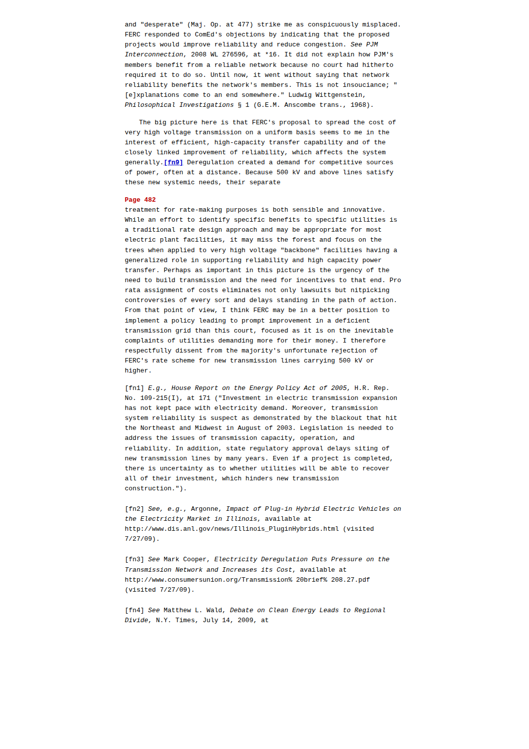and "desperate" (Maj. Op. at 477) strike me as conspicuously misplaced. FERC responded to ComEd's objections by indicating that the proposed projects would improve reliability and reduce congestion. See PJM Interconnection, 2008 WL 276596, at *16. It did not explain how PJM's members benefit from a reliable network because no court had hitherto required it to do so. Until now, it went without saying that network reliability benefits the network's members. This is not insouciance; "[e]xplanations come to an end somewhere." Ludwig Wittgenstein, Philosophical Investigations § 1 (G.E.M. Anscombe trans., 1968).
The big picture here is that FERC's proposal to spread the cost of very high voltage transmission on a uniform basis seems to me in the interest of efficient, high-capacity transfer capability and of the closely linked improvement of reliability, which affects the system generally.[fn9] Deregulation created a demand for competitive sources of power, often at a distance. Because 500 kV and above lines satisfy these new systemic needs, their separate
Page 482
treatment for rate-making purposes is both sensible and innovative. While an effort to identify specific benefits to specific utilities is a traditional rate design approach and may be appropriate for most electric plant facilities, it may miss the forest and focus on the trees when applied to very high voltage "backbone" facilities having a generalized role in supporting reliability and high capacity power transfer. Perhaps as important in this picture is the urgency of the need to build transmission and the need for incentives to that end. Pro rata assignment of costs eliminates not only lawsuits but nitpicking controversies of every sort and delays standing in the path of action. From that point of view, I think FERC may be in a better position to implement a policy leading to prompt improvement in a deficient transmission grid than this court, focused as it is on the inevitable complaints of utilities demanding more for their money. I therefore respectfully dissent from the majority's unfortunate rejection of FERC's rate scheme for new transmission lines carrying 500 kV or higher.
[fn1] E.g., House Report on the Energy Policy Act of 2005, H.R. Rep. No. 109-215(I), at 171 ("Investment in electric transmission expansion has not kept pace with electricity demand. Moreover, transmission system reliability is suspect as demonstrated by the blackout that hit the Northeast and Midwest in August of 2003. Legislation is needed to address the issues of transmission capacity, operation, and reliability. In addition, state regulatory approval delays siting of new transmission lines by many years. Even if a project is completed, there is uncertainty as to whether utilities will be able to recover all of their investment, which hinders new transmission construction.").
[fn2] See, e.g., Argonne, Impact of Plug-in Hybrid Electric Vehicles on the Electricity Market in Illinois, available at http://www.dis.anl.gov/news/Illinois_PluginHybrids.html (visited 7/27/09).
[fn3] See Mark Cooper, Electricity Deregulation Puts Pressure on the Transmission Network and Increases its Cost, available at http://www.consumersunion.org/Transmission% 20brief% 208.27.pdf (visited 7/27/09).
[fn4] See Matthew L. Wald, Debate on Clean Energy Leads to Regional Divide, N.Y. Times, July 14, 2009, at